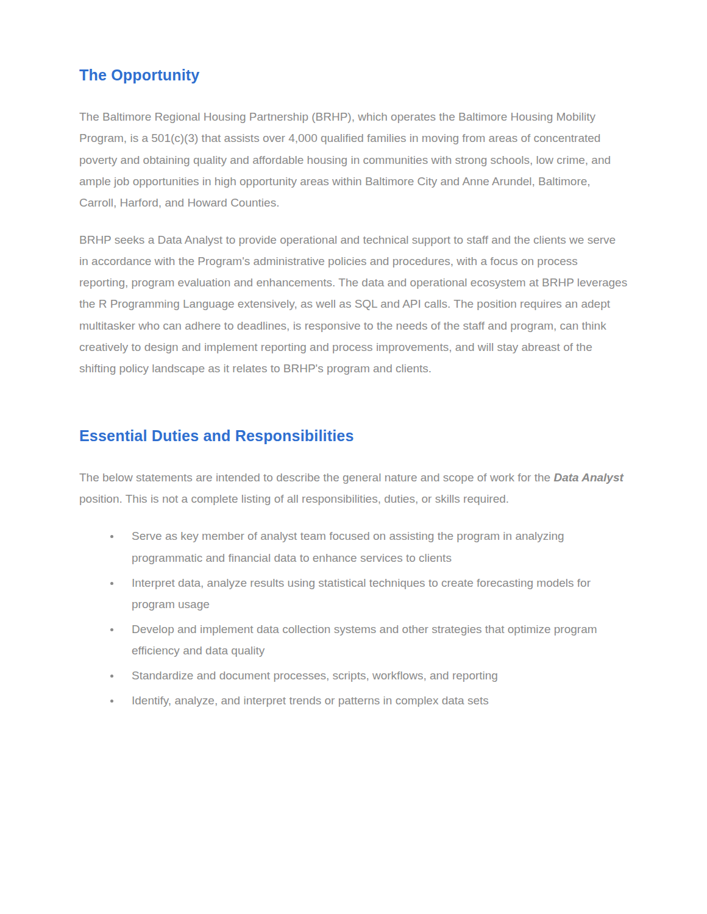The Opportunity
The Baltimore Regional Housing Partnership (BRHP), which operates the Baltimore Housing Mobility Program, is a 501(c)(3) that assists over 4,000 qualified families in moving from areas of concentrated poverty and obtaining quality and affordable housing in communities with strong schools, low crime, and ample job opportunities in high opportunity areas within Baltimore City and Anne Arundel, Baltimore, Carroll, Harford, and Howard Counties.
BRHP seeks a Data Analyst to provide operational and technical support to staff and the clients we serve in accordance with the Program's administrative policies and procedures, with a focus on process reporting, program evaluation and enhancements. The data and operational ecosystem at BRHP leverages the R Programming Language extensively, as well as SQL and API calls. The position requires an adept multitasker who can adhere to deadlines, is responsive to the needs of the staff and program, can think creatively to design and implement reporting and process improvements, and will stay abreast of the shifting policy landscape as it relates to BRHP's program and clients.
Essential Duties and Responsibilities
The below statements are intended to describe the general nature and scope of work for the Data Analyst position. This is not a complete listing of all responsibilities, duties, or skills required.
Serve as key member of analyst team focused on assisting the program in analyzing programmatic and financial data to enhance services to clients
Interpret data, analyze results using statistical techniques to create forecasting models for program usage
Develop and implement data collection systems and other strategies that optimize program efficiency and data quality
Standardize and document processes, scripts, workflows, and reporting
Identify, analyze, and interpret trends or patterns in complex data sets